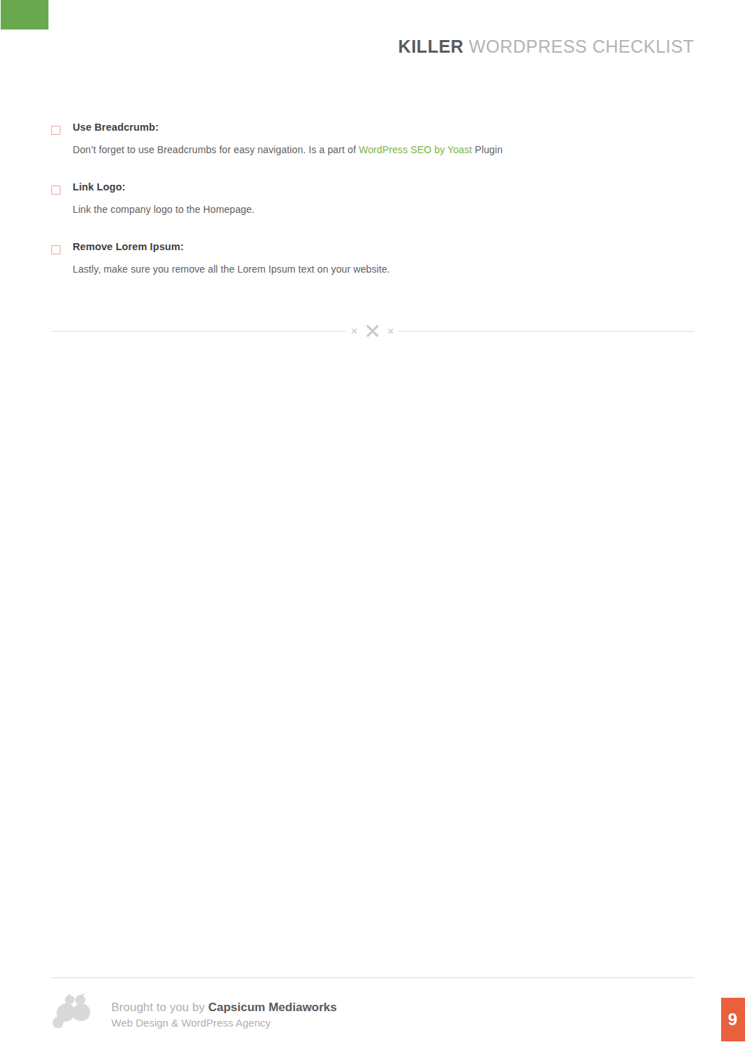KILLER WORDPRESS CHECKLIST
Use Breadcrumb:
Don’t forget to use Breadcrumbs for easy navigation. Is a part of WordPress SEO by Yoast Plugin
Link Logo:
Link the company logo to the Homepage.
Remove Lorem Ipsum:
Lastly, make sure you remove all the Lorem Ipsum text on your website.
✕ ✕ ✕
Brought to you by Capsicum Mediaworks
Web Design & WordPress Agency
9